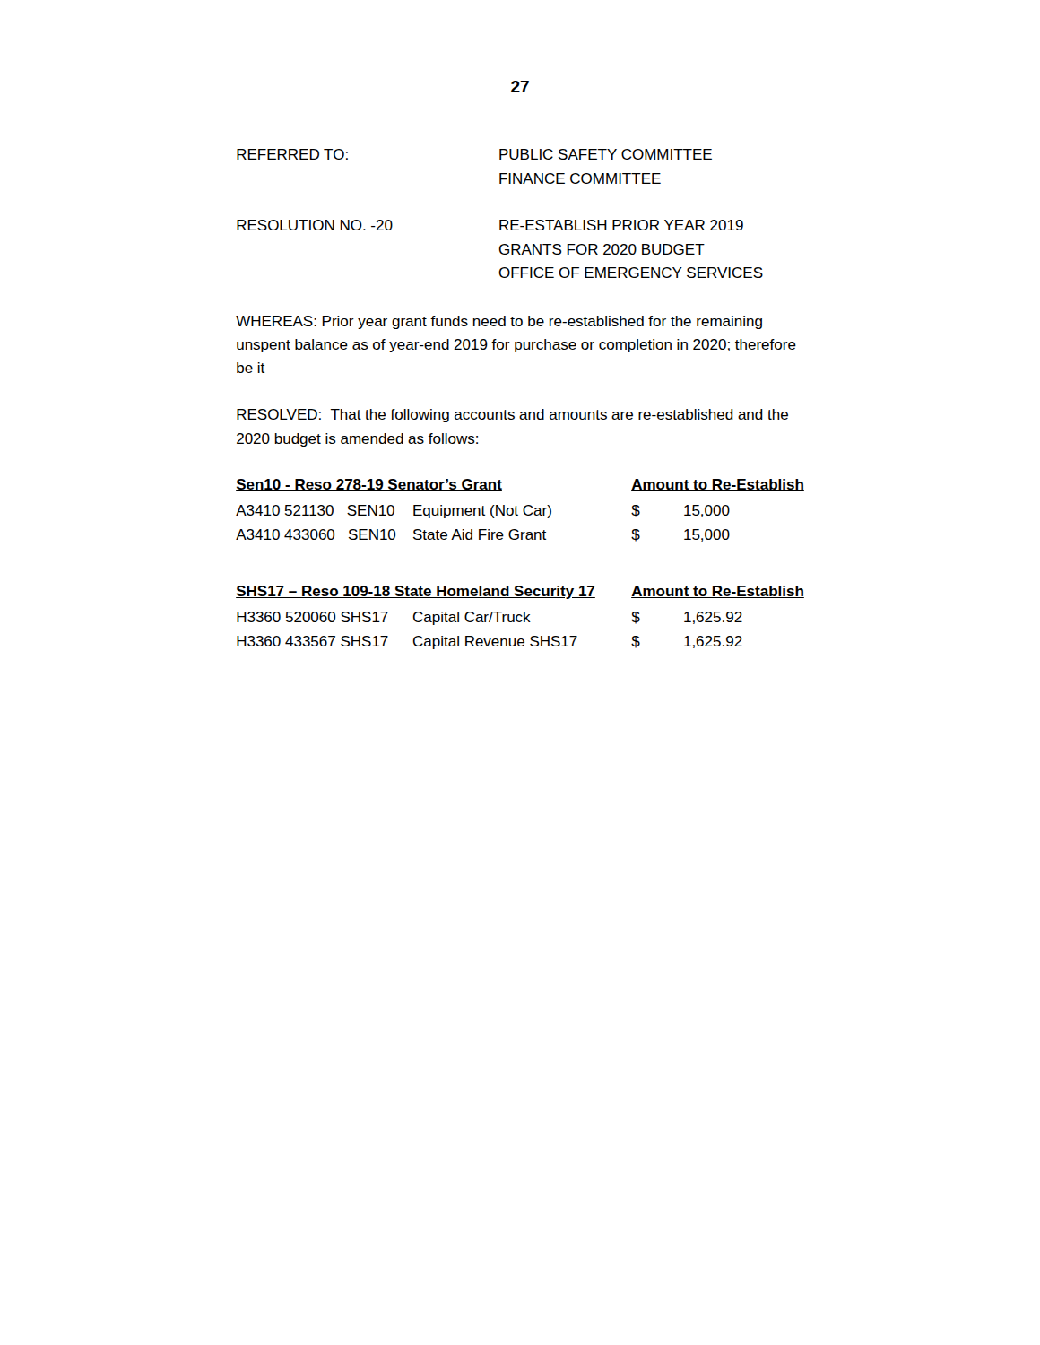27
REFERRED TO:
PUBLIC SAFETY COMMITTEE
FINANCE COMMITTEE
RESOLUTION NO. -20
RE-ESTABLISH PRIOR YEAR 2019
GRANTS FOR 2020 BUDGET
OFFICE OF EMERGENCY SERVICES
WHEREAS: Prior year grant funds need to be re-established for the remaining unspent balance as of year-end 2019 for purchase or completion in 2020; therefore be it
RESOLVED: That the following accounts and amounts are re-established and the 2020 budget is amended as follows:
| Sen10 - Reso 278-19 Senator’s Grant | Amount to Re-Establish |
| --- | --- |
| A3410 521130 SEN10 | Equipment (Not Car) | $ | 15,000 |
| A3410 433060 SEN10 | State Aid Fire Grant | $ | 15,000 |
| SHS17 – Reso 109-18 State Homeland Security 17 | Amount to Re-Establish |
| --- | --- |
| H3360 520060 SHS17 | Capital Car/Truck | $ | 1,625.92 |
| H3360 433567 SHS17 | Capital Revenue SHS17 | $ | 1,625.92 |